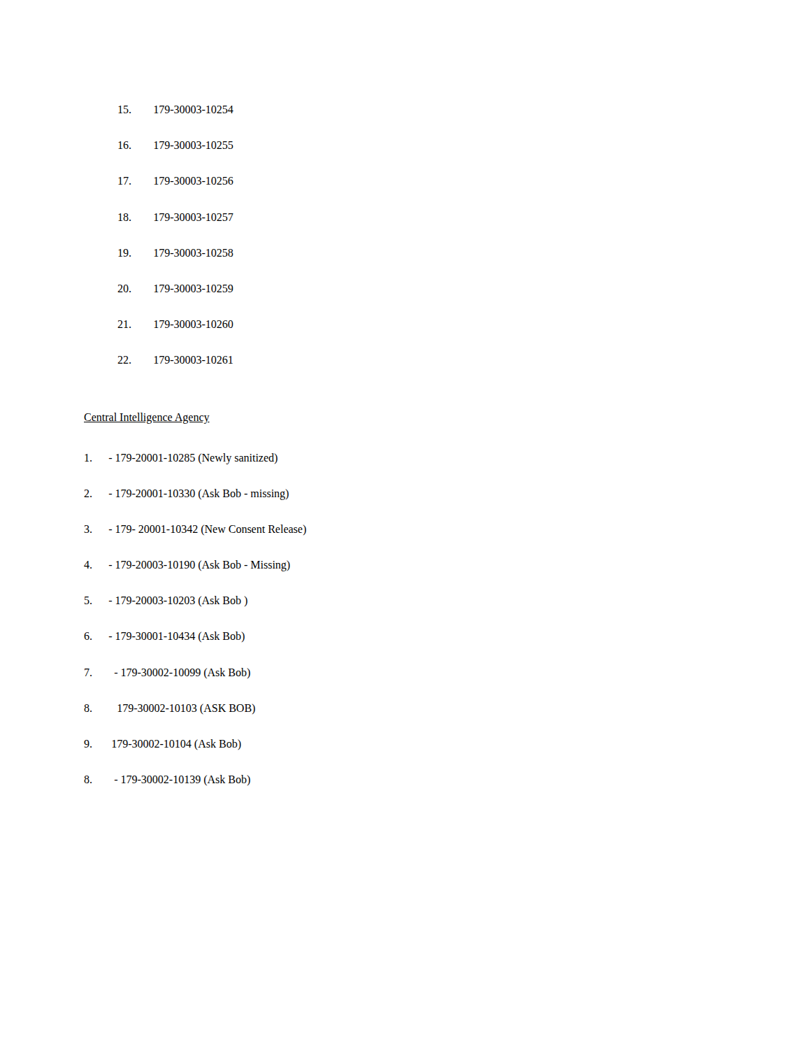15. 179-30003-10254
16. 179-30003-10255
17. 179-30003-10256
18. 179-30003-10257
19. 179-30003-10258
20. 179-30003-10259
21. 179-30003-10260
22. 179-30003-10261
Central Intelligence Agency
1.- 179-20001-10285 (Newly sanitized)
2.- 179-20001-10330 (Ask Bob - missing)
3.- 179- 20001-10342 (New Consent Release)
4.- 179-20003-10190 (Ask Bob - Missing)
5.- 179-20003-10203 (Ask Bob )
6.- 179-30001-10434 (Ask Bob)
7. - 179-30002-10099 (Ask Bob)
8. 179-30002-10103 (ASK BOB)
9. 179-30002-10104 (Ask Bob)
8. - 179-30002-10139 (Ask Bob)